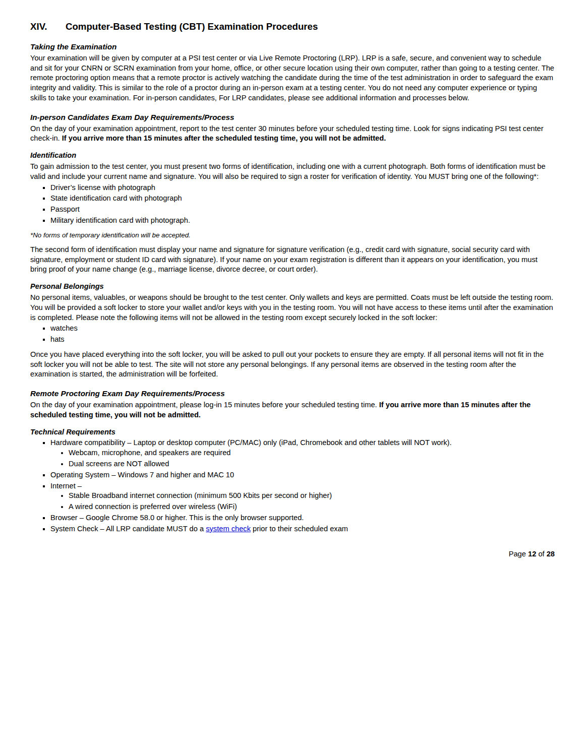XIV. Computer-Based Testing (CBT) Examination Procedures
Taking the Examination
Your examination will be given by computer at a PSI test center or via Live Remote Proctoring (LRP). LRP is a safe, secure, and convenient way to schedule and sit for your CNRN or SCRN examination from your home, office, or other secure location using their own computer, rather than going to a testing center. The remote proctoring option means that a remote proctor is actively watching the candidate during the time of the test administration in order to safeguard the exam integrity and validity. This is similar to the role of a proctor during an in-person exam at a testing center. You do not need any computer experience or typing skills to take your examination. For in-person candidates, For LRP candidates, please see additional information and processes below.
In-person Candidates Exam Day Requirements/Process
On the day of your examination appointment, report to the test center 30 minutes before your scheduled testing time. Look for signs indicating PSI test center check-in. If you arrive more than 15 minutes after the scheduled testing time, you will not be admitted.
Identification
To gain admission to the test center, you must present two forms of identification, including one with a current photograph. Both forms of identification must be valid and include your current name and signature. You will also be required to sign a roster for verification of identity. You MUST bring one of the following*:
Driver’s license with photograph
State identification card with photograph
Passport
Military identification card with photograph.
*No forms of temporary identification will be accepted.
The second form of identification must display your name and signature for signature verification (e.g., credit card with signature, social security card with signature, employment or student ID card with signature). If your name on your exam registration is different than it appears on your identification, you must bring proof of your name change (e.g., marriage license, divorce decree, or court order).
Personal Belongings
No personal items, valuables, or weapons should be brought to the test center. Only wallets and keys are permitted. Coats must be left outside the testing room. You will be provided a soft locker to store your wallet and/or keys with you in the testing room. You will not have access to these items until after the examination is completed. Please note the following items will not be allowed in the testing room except securely locked in the soft locker:
watches
hats
Once you have placed everything into the soft locker, you will be asked to pull out your pockets to ensure they are empty. If all personal items will not fit in the soft locker you will not be able to test. The site will not store any personal belongings. If any personal items are observed in the testing room after the examination is started, the administration will be forfeited.
Remote Proctoring Exam Day Requirements/Process
On the day of your examination appointment, please log-in 15 minutes before your scheduled testing time. If you arrive more than 15 minutes after the scheduled testing time, you will not be admitted.
Technical Requirements
Hardware compatibility – Laptop or desktop computer (PC/MAC) only (iPad, Chromebook and other tablets will NOT work).
Webcam, microphone, and speakers are required
Dual screens are NOT allowed
Operating System – Windows 7 and higher and MAC 10
Internet –
Stable Broadband internet connection (minimum 500 Kbits per second or higher)
A wired connection is preferred over wireless (WiFi)
Browser – Google Chrome 58.0 or higher. This is the only browser supported.
System Check – All LRP candidate MUST do a system check prior to their scheduled exam
Page 12 of 28